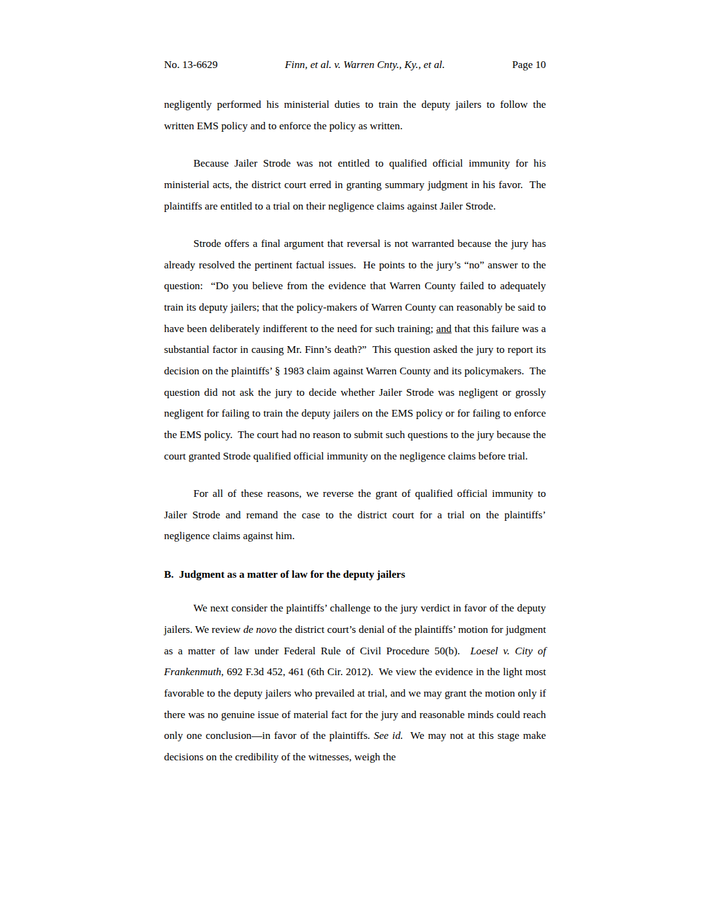No. 13-6629 Finn, et al. v. Warren Cnty., Ky., et al. Page 10
negligently performed his ministerial duties to train the deputy jailers to follow the written EMS policy and to enforce the policy as written.
Because Jailer Strode was not entitled to qualified official immunity for his ministerial acts, the district court erred in granting summary judgment in his favor. The plaintiffs are entitled to a trial on their negligence claims against Jailer Strode.
Strode offers a final argument that reversal is not warranted because the jury has already resolved the pertinent factual issues. He points to the jury’s “no” answer to the question: “Do you believe from the evidence that Warren County failed to adequately train its deputy jailers; that the policy-makers of Warren County can reasonably be said to have been deliberately indifferent to the need for such training; and that this failure was a substantial factor in causing Mr. Finn’s death?” This question asked the jury to report its decision on the plaintiffs’ § 1983 claim against Warren County and its policymakers. The question did not ask the jury to decide whether Jailer Strode was negligent or grossly negligent for failing to train the deputy jailers on the EMS policy or for failing to enforce the EMS policy. The court had no reason to submit such questions to the jury because the court granted Strode qualified official immunity on the negligence claims before trial.
For all of these reasons, we reverse the grant of qualified official immunity to Jailer Strode and remand the case to the district court for a trial on the plaintiffs’ negligence claims against him.
B. Judgment as a matter of law for the deputy jailers
We next consider the plaintiffs’ challenge to the jury verdict in favor of the deputy jailers. We review de novo the district court’s denial of the plaintiffs’ motion for judgment as a matter of law under Federal Rule of Civil Procedure 50(b). Loesel v. City of Frankenmuth, 692 F.3d 452, 461 (6th Cir. 2012). We view the evidence in the light most favorable to the deputy jailers who prevailed at trial, and we may grant the motion only if there was no genuine issue of material fact for the jury and reasonable minds could reach only one conclusion—in favor of the plaintiffs. See id. We may not at this stage make decisions on the credibility of the witnesses, weigh the